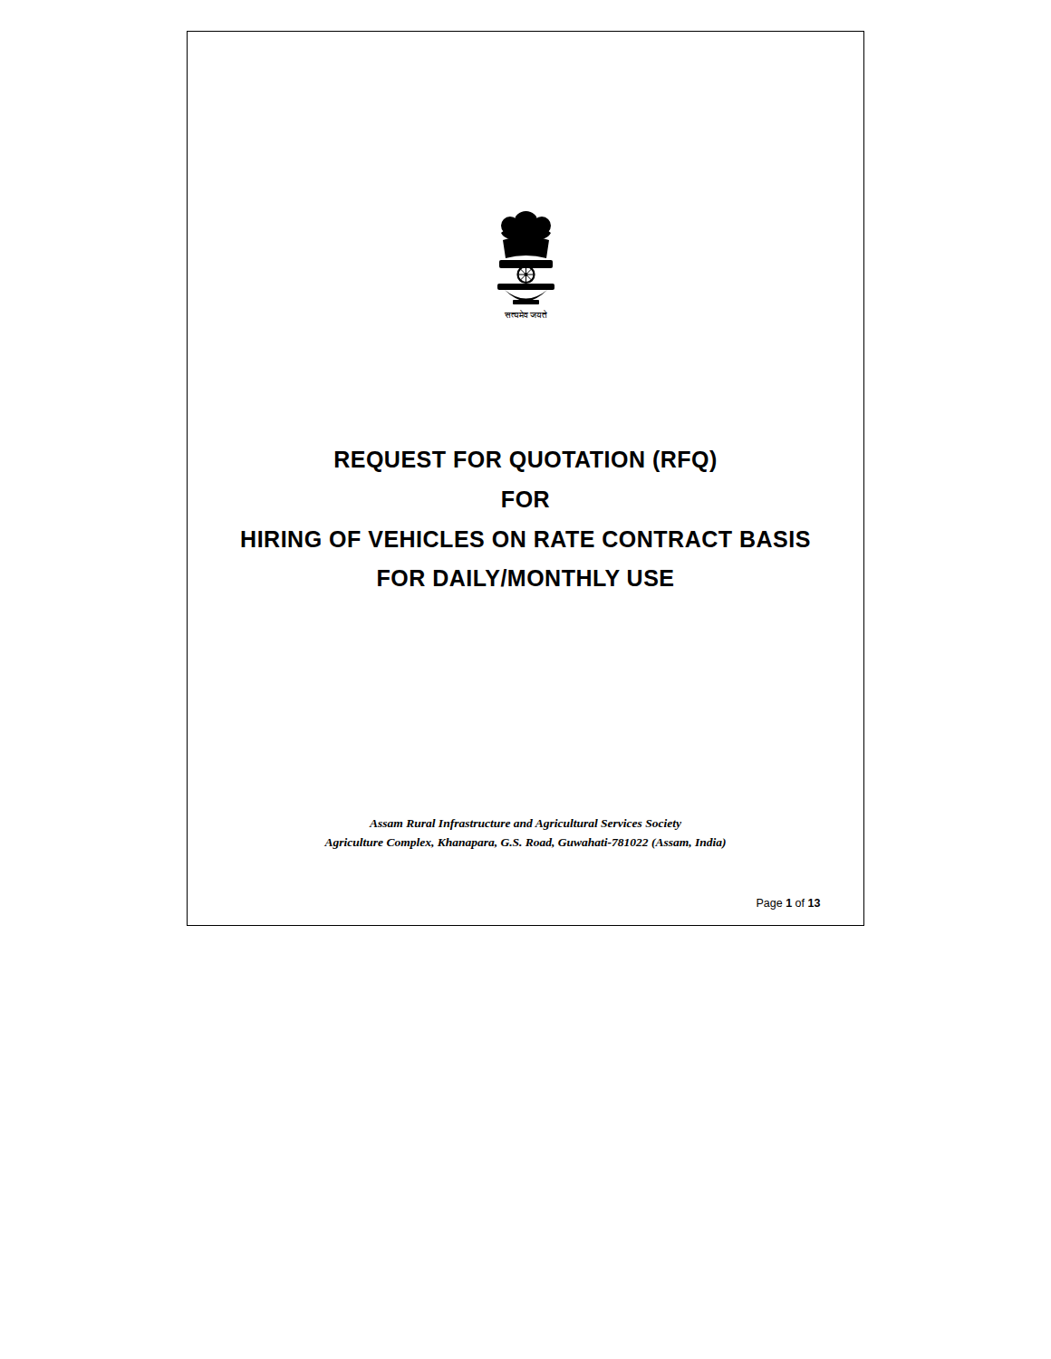सत्यमेव जयते
Request for Quotation (RFQ)
for
Hiring of Vehicles on Rate Contract Basis
for Daily/Monthly Use
Assam Rural Infrastructure and Agricultural Services Society
Agriculture Complex, Khanapara, G.S. Road, Guwahati-781022 (Assam, India)
Page 1 of 13